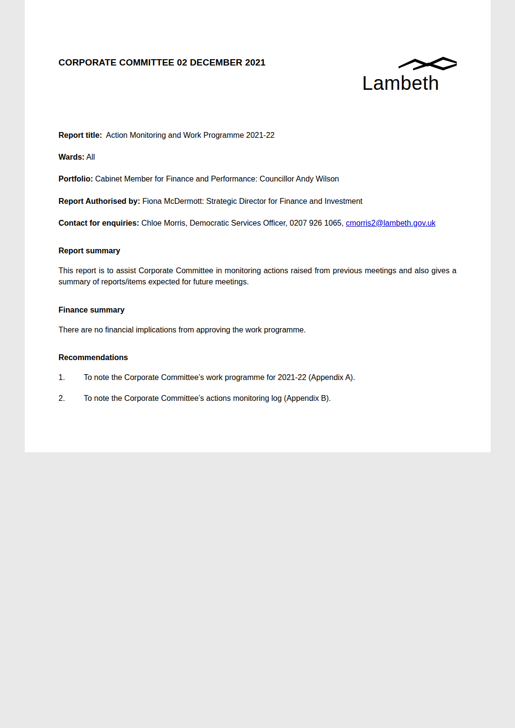Lambeth
Corporate Committee 02 December 2021
Report title: Action Monitoring and Work Programme 2021-22
Wards: All
Portfolio: Cabinet Member for Finance and Performance: Councillor Andy Wilson
Report Authorised by: Fiona McDermott: Strategic Director for Finance and Investment
Contact for enquiries: Chloe Morris, Democratic Services Officer, 0207 926 1065, cmorris2@lambeth.gov.uk
Report summary
This report is to assist Corporate Committee in monitoring actions raised from previous meetings and also gives a summary of reports/items expected for future meetings.
Finance summary
There are no financial implications from approving the work programme.
Recommendations
To note the Corporate Committee’s work programme for 2021-22 (Appendix A).
To note the Corporate Committee’s actions monitoring log (Appendix B).